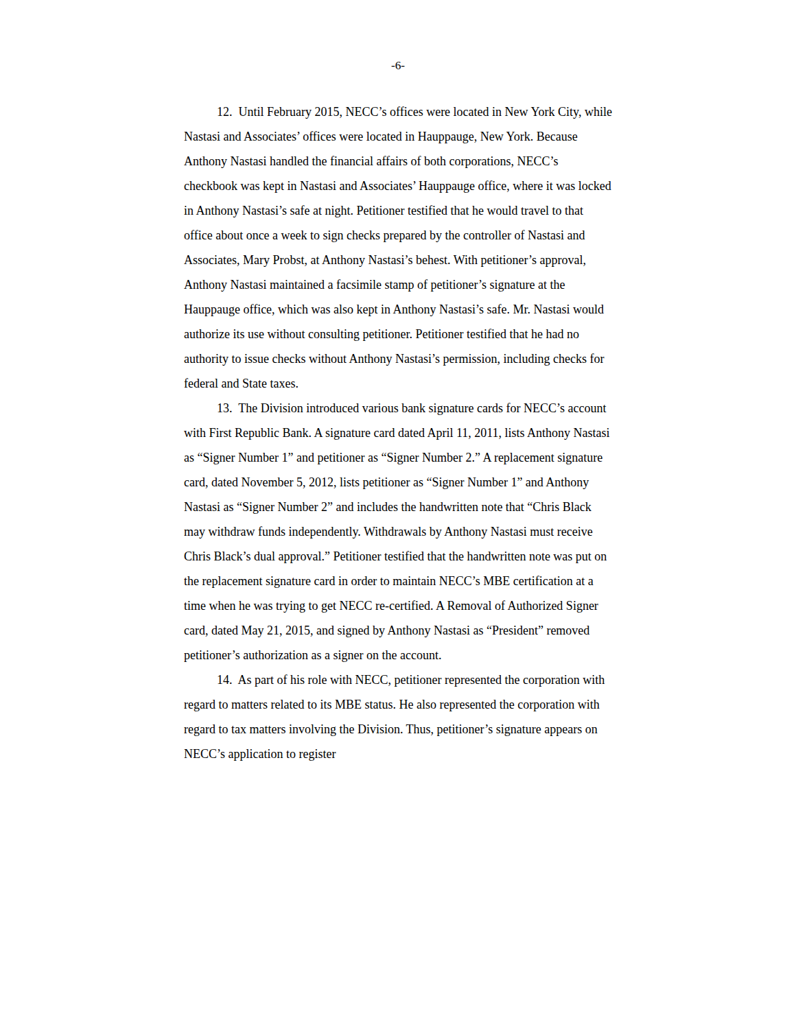-6-
12. Until February 2015, NECC’s offices were located in New York City, while Nastasi and Associates’ offices were located in Hauppauge, New York. Because Anthony Nastasi handled the financial affairs of both corporations, NECC’s checkbook was kept in Nastasi and Associates’ Hauppauge office, where it was locked in Anthony Nastasi’s safe at night. Petitioner testified that he would travel to that office about once a week to sign checks prepared by the controller of Nastasi and Associates, Mary Probst, at Anthony Nastasi’s behest. With petitioner’s approval, Anthony Nastasi maintained a facsimile stamp of petitioner’s signature at the Hauppauge office, which was also kept in Anthony Nastasi’s safe. Mr. Nastasi would authorize its use without consulting petitioner. Petitioner testified that he had no authority to issue checks without Anthony Nastasi’s permission, including checks for federal and State taxes.
13. The Division introduced various bank signature cards for NECC’s account with First Republic Bank. A signature card dated April 11, 2011, lists Anthony Nastasi as “Signer Number 1” and petitioner as “Signer Number 2.” A replacement signature card, dated November 5, 2012, lists petitioner as “Signer Number 1” and Anthony Nastasi as “Signer Number 2” and includes the handwritten note that “Chris Black may withdraw funds independently. Withdrawals by Anthony Nastasi must receive Chris Black’s dual approval.” Petitioner testified that the handwritten note was put on the replacement signature card in order to maintain NECC’s MBE certification at a time when he was trying to get NECC re-certified. A Removal of Authorized Signer card, dated May 21, 2015, and signed by Anthony Nastasi as “President” removed petitioner’s authorization as a signer on the account.
14. As part of his role with NECC, petitioner represented the corporation with regard to matters related to its MBE status. He also represented the corporation with regard to tax matters involving the Division. Thus, petitioner’s signature appears on NECC’s application to register